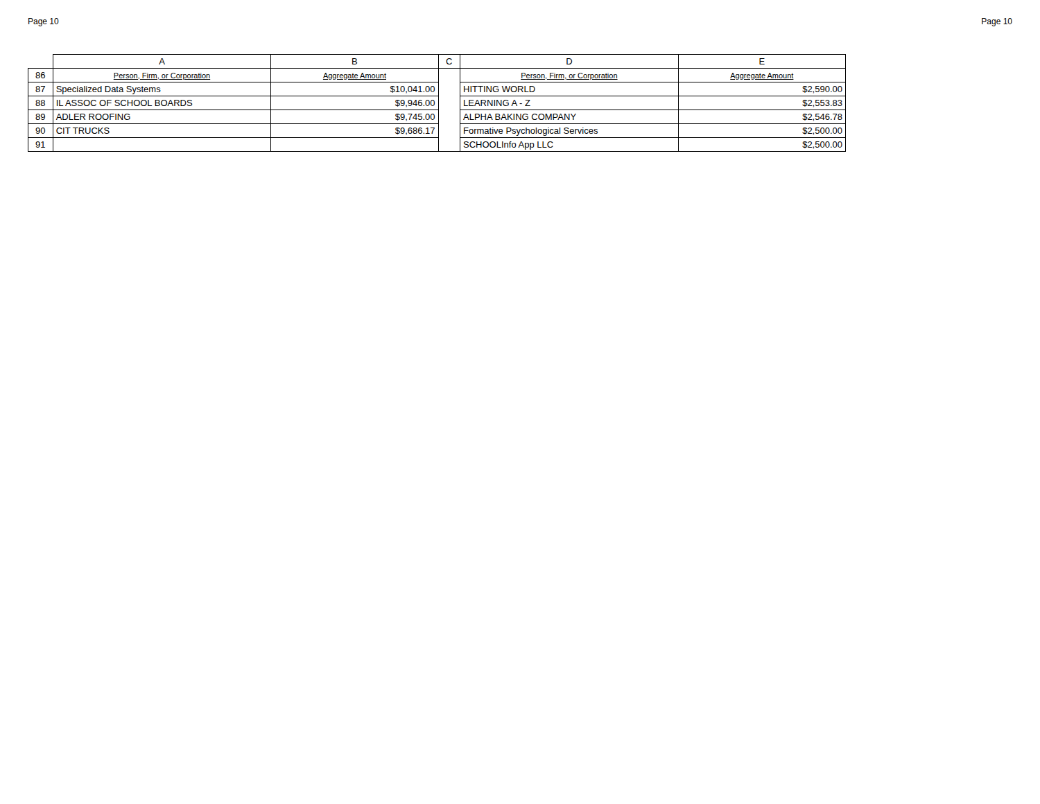Page 10 Page 10
| | A | B | C | D | E |
| 86 | Person, Firm, or Corporation | Aggregate Amount | | Person, Firm, or Corporation | Aggregate Amount |
| 87 | Specialized Data Systems | $10,041.00 | | HITTING WORLD | $2,590.00 |
| 88 | IL ASSOC OF SCHOOL BOARDS | $9,946.00 | | LEARNING A - Z | $2,553.83 |
| 89 | ADLER ROOFING | $9,745.00 | | ALPHA BAKING COMPANY | $2,546.78 |
| 90 | CIT TRUCKS | $9,686.17 | | Formative Psychological Services | $2,500.00 |
| 91 | | | | SCHOOLInfo App LLC | $2,500.00 |